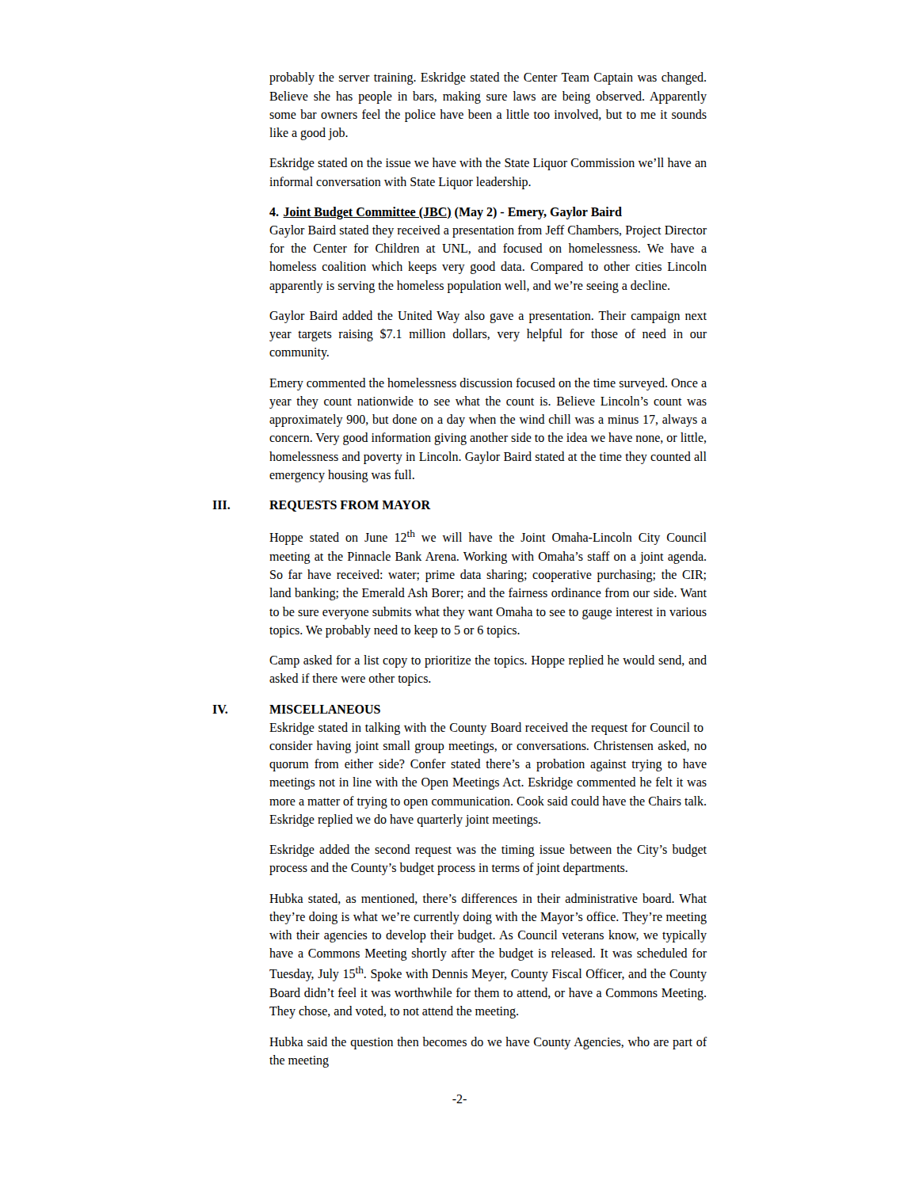probably the server training. Eskridge stated the Center Team Captain was changed. Believe she has people in bars, making sure laws are being observed. Apparently some bar owners feel the police have been a little too involved, but to me it sounds like a good job.
Eskridge stated on the issue we have with the State Liquor Commission we’ll have an informal conversation with State Liquor leadership.
4. Joint Budget Committee (JBC) (May 2) - Emery, Gaylor Baird
Gaylor Baird stated they received a presentation from Jeff Chambers, Project Director for the Center for Children at UNL, and focused on homelessness. We have a homeless coalition which keeps very good data. Compared to other cities Lincoln apparently is serving the homeless population well, and we’re seeing a decline.
Gaylor Baird added the United Way also gave a presentation. Their campaign next year targets raising $7.1 million dollars, very helpful for those of need in our community.
Emery commented the homelessness discussion focused on the time surveyed. Once a year they count nationwide to see what the count is. Believe Lincoln’s count was approximately 900, but done on a day when the wind chill was a minus 17, always a concern. Very good information giving another side to the idea we have none, or little, homelessness and poverty in Lincoln. Gaylor Baird stated at the time they counted all emergency housing was full.
III.
REQUESTS FROM MAYOR
Hoppe stated on June 12th we will have the Joint Omaha-Lincoln City Council meeting at the Pinnacle Bank Arena. Working with Omaha’s staff on a joint agenda. So far have received: water; prime data sharing; cooperative purchasing; the CIR; land banking; the Emerald Ash Borer; and the fairness ordinance from our side. Want to be sure everyone submits what they want Omaha to see to gauge interest in various topics. We probably need to keep to 5 or 6 topics.
Camp asked for a list copy to prioritize the topics. Hoppe replied he would send, and asked if there were other topics.
IV.
MISCELLANEOUS
Eskridge stated in talking with the County Board received the request for Council to consider having joint small group meetings, or conversations. Christensen asked, no quorum from either side? Confer stated there’s a probation against trying to have meetings not in line with the Open Meetings Act. Eskridge commented he felt it was more a matter of trying to open communication. Cook said could have the Chairs talk. Eskridge replied we do have quarterly joint meetings.
Eskridge added the second request was the timing issue between the City’s budget process and the County’s budget process in terms of joint departments.
Hubka stated, as mentioned, there’s differences in their administrative board. What they’re doing is what we’re currently doing with the Mayor’s office. They’re meeting with their agencies to develop their budget. As Council veterans know, we typically have a Commons Meeting shortly after the budget is released. It was scheduled for Tuesday, July 15th. Spoke with Dennis Meyer, County Fiscal Officer, and the County Board didn’t feel it was worthwhile for them to attend, or have a Commons Meeting. They chose, and voted, to not attend the meeting.
Hubka said the question then becomes do we have County Agencies, who are part of the meeting
-2-